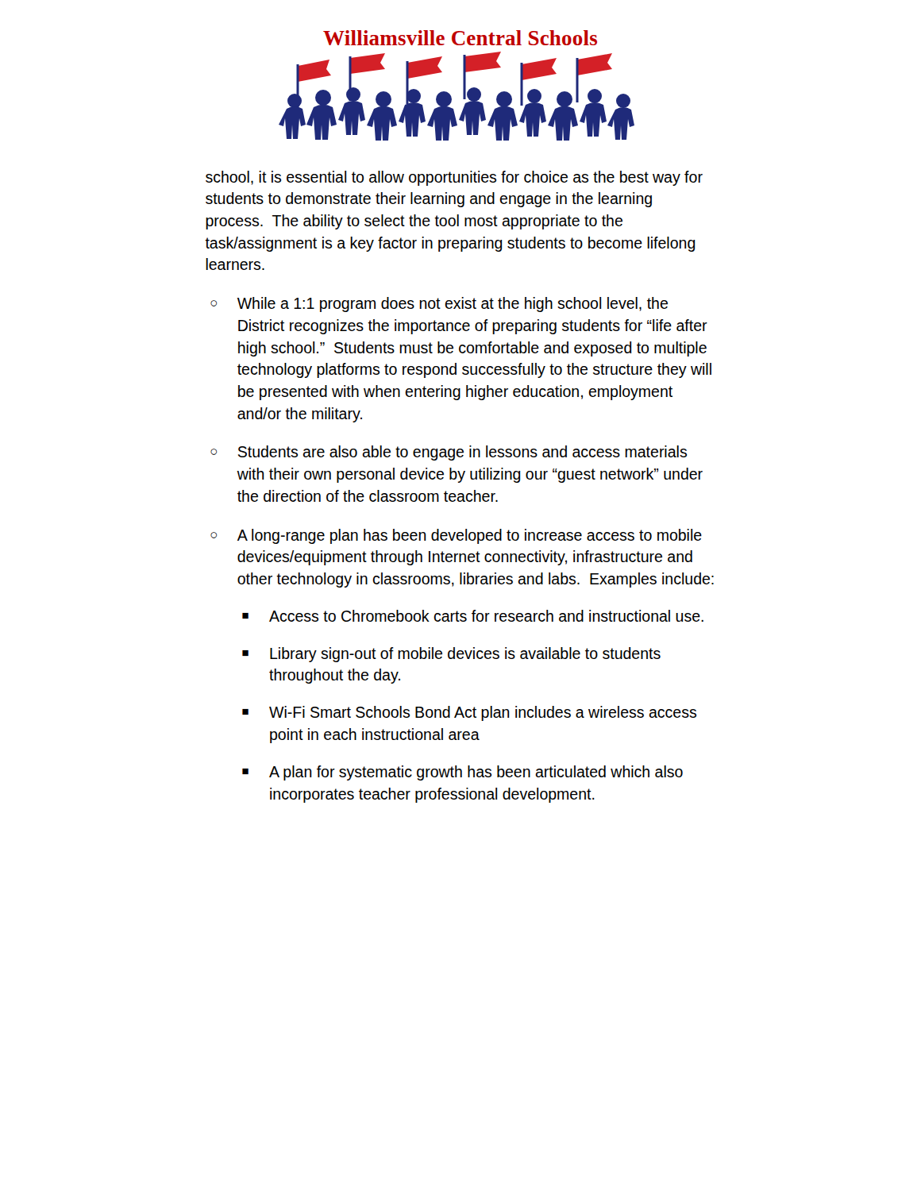Williamsville Central Schools
school, it is essential to allow opportunities for choice as the best way for students to demonstrate their learning and engage in the learning process. The ability to select the tool most appropriate to the task/assignment is a key factor in preparing students to become lifelong learners.
While a 1:1 program does not exist at the high school level, the District recognizes the importance of preparing students for “life after high school.” Students must be comfortable and exposed to multiple technology platforms to respond successfully to the structure they will be presented with when entering higher education, employment and/or the military.
Students are also able to engage in lessons and access materials with their own personal device by utilizing our “guest network” under the direction of the classroom teacher.
A long-range plan has been developed to increase access to mobile devices/equipment through Internet connectivity, infrastructure and other technology in classrooms, libraries and labs. Examples include:
Access to Chromebook carts for research and instructional use.
Library sign-out of mobile devices is available to students throughout the day.
Wi-Fi Smart Schools Bond Act plan includes a wireless access point in each instructional area
A plan for systematic growth has been articulated which also incorporates teacher professional development.